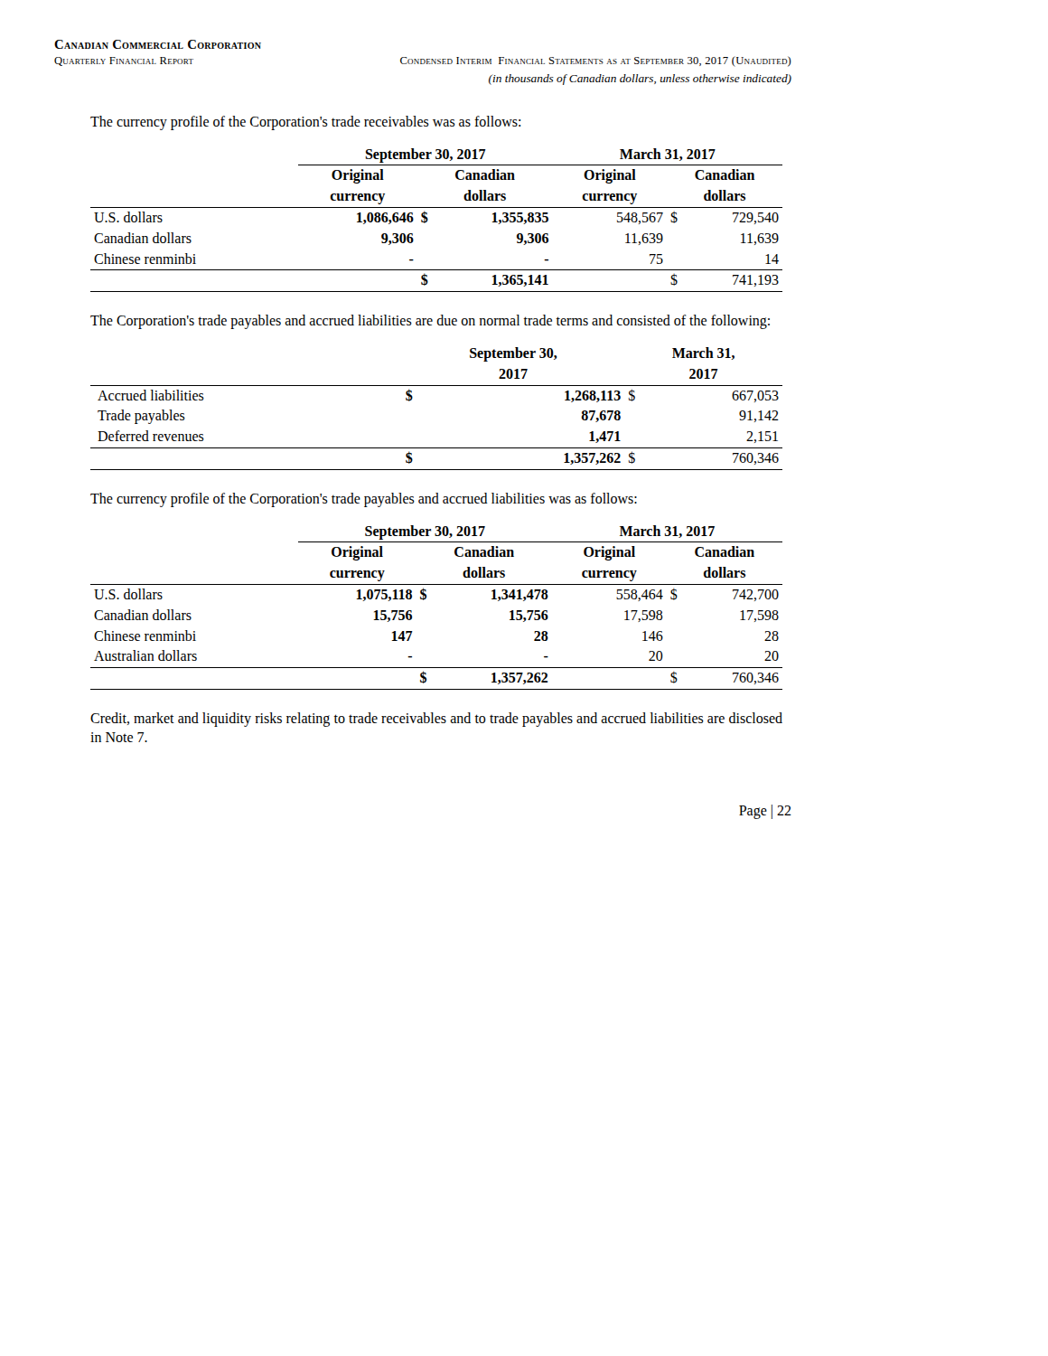Canadian Commercial Corporation
Quarterly Financial Report Condensed Interim Financial Statements as at September 30, 2017 (Unaudited)
(in thousands of Canadian dollars, unless otherwise indicated)
The currency profile of the Corporation's trade receivables was as follows:
| | September 30, 2017 | March 31, 2017 |
| | Original | Canadian | Original | Canadian |
| | currency | dollars | currency | dollars |
| U.S. dollars | 1,086,646 | $ | 1,355,835 | 548,567 | $ | 729,540 |
| Canadian dollars | 9,306 | | 9,306 | 11,639 | | 11,639 |
| Chinese renminbi | - | | - | 75 | | 14 |
| | | $ | 1,365,141 | | $ | 741,193 |
The Corporation's trade payables and accrued liabilities are due on normal trade terms and consisted of the following:
| | September 30, | March 31, |
| | 2017 | 2017 |
| Accrued liabilities | $ | 1,268,113 | $ | 667,053 |
| Trade payables | | 87,678 | | 91,142 |
| Deferred revenues | | 1,471 | | 2,151 |
| | $ | 1,357,262 | $ | 760,346 |
The currency profile of the Corporation's trade payables and accrued liabilities was as follows:
| | September 30, 2017 | March 31, 2017 |
| | Original | Canadian | Original | Canadian |
| | currency | dollars | currency | dollars |
| U.S. dollars | 1,075,118 | $ | 1,341,478 | 558,464 | $ | 742,700 |
| Canadian dollars | 15,756 | | 15,756 | 17,598 | | 17,598 |
| Chinese renminbi | 147 | | 28 | 146 | | 28 |
| Australian dollars | - | | - | 20 | | 20 |
| | | $ | 1,357,262 | | $ | 760,346 |
Credit, market and liquidity risks relating to trade receivables and to trade payables and accrued liabilities are disclosed in Note 7.
Page | 22